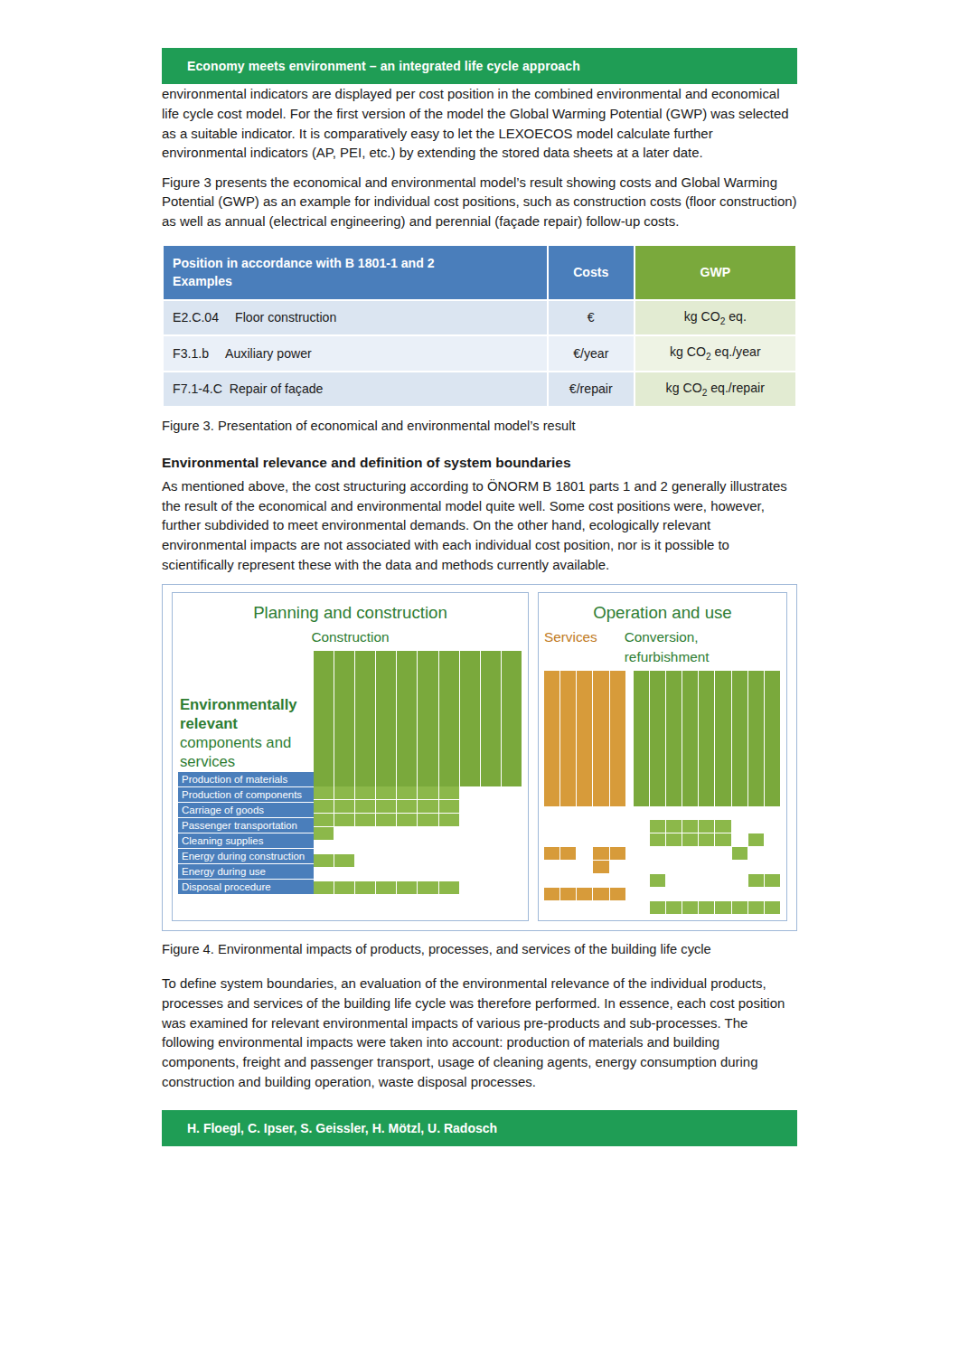Economy meets environment – an integrated life cycle approach
environmental indicators are displayed per cost position in the combined environmental and economical life cycle cost model. For the first version of the model the Global Warming Potential (GWP) was selected as a suitable indicator. It is comparatively easy to let the LEXOECOS model calculate further environmental indicators (AP, PEI, etc.) by extending the stored data sheets at a later date.
Figure 3 presents the economical and environmental model’s result showing costs and Global Warming Potential (GWP) as an example for individual cost positions, such as construction costs (floor construction) as well as annual (electrical engineering) and perennial (façade repair) follow-up costs.
| Position in accordance with B 1801-1 and 2 Examples | Costs | GWP |
| --- | --- | --- |
| E2.C.04 Floor construction | € | kg CO 2 eq. |
| F3.1.b Auxiliary power | €/year | kg CO 2 eq./year |
| F7.1-4.C Repair of façade | €/repair | kg CO 2 eq./repair |
Figure 3. Presentation of economical and environmental model’s result
Environmental relevance and definition of system boundaries
As mentioned above, the cost structuring according to ÖNORM B 1801 parts 1 and 2 generally illustrates the result of the economical and environmental model quite well. Some cost positions were, however, further subdivided to meet environmental demands. On the other hand, ecologically relevant environmental impacts are not associated with each individual cost position, nor is it possible to scientifically represent these with the data and methods currently available.
Planning and construction
Construction
Environmentally
relevant
components and
services
Production of materials
Production of components
Carriage of goods
Passenger transportation
Cleaning supplies
Energy during construction
Energy during use
Disposal procedure
0 Ground
1 Ground development
2 Building shell
3 Building engineering
4 Building fitout
5 Furnishings
6 Outdoor facilities
7 Planning services
8 Auxiliary services
9 Reserves
Operation and use
Services
Conversion, refurbishment
1 Administration
2 Technical operation
3 Supply and disposal
4 Cleaning
5 Facility Services
Repairs for
2 Shell
3 Engineering
4 Fitout
5 Furnishings
6 Outdoor facilities
7 Planning services
8 Removal
9 Reserves
Figure 4. Environmental impacts of products, processes, and services of the building life cycle
To define system boundaries, an evaluation of the environmental relevance of the individual products, processes and services of the building life cycle was therefore performed. In essence, each cost position was examined for relevant environmental impacts of various pre-products and sub-processes. The following environmental impacts were taken into account: production of materials and building components, freight and passenger transport, usage of cleaning agents, energy consumption during construction and building operation, waste disposal processes.
H. Floegl, C. Ipser, S. Geissler, H. Mötzl, U. Radosch